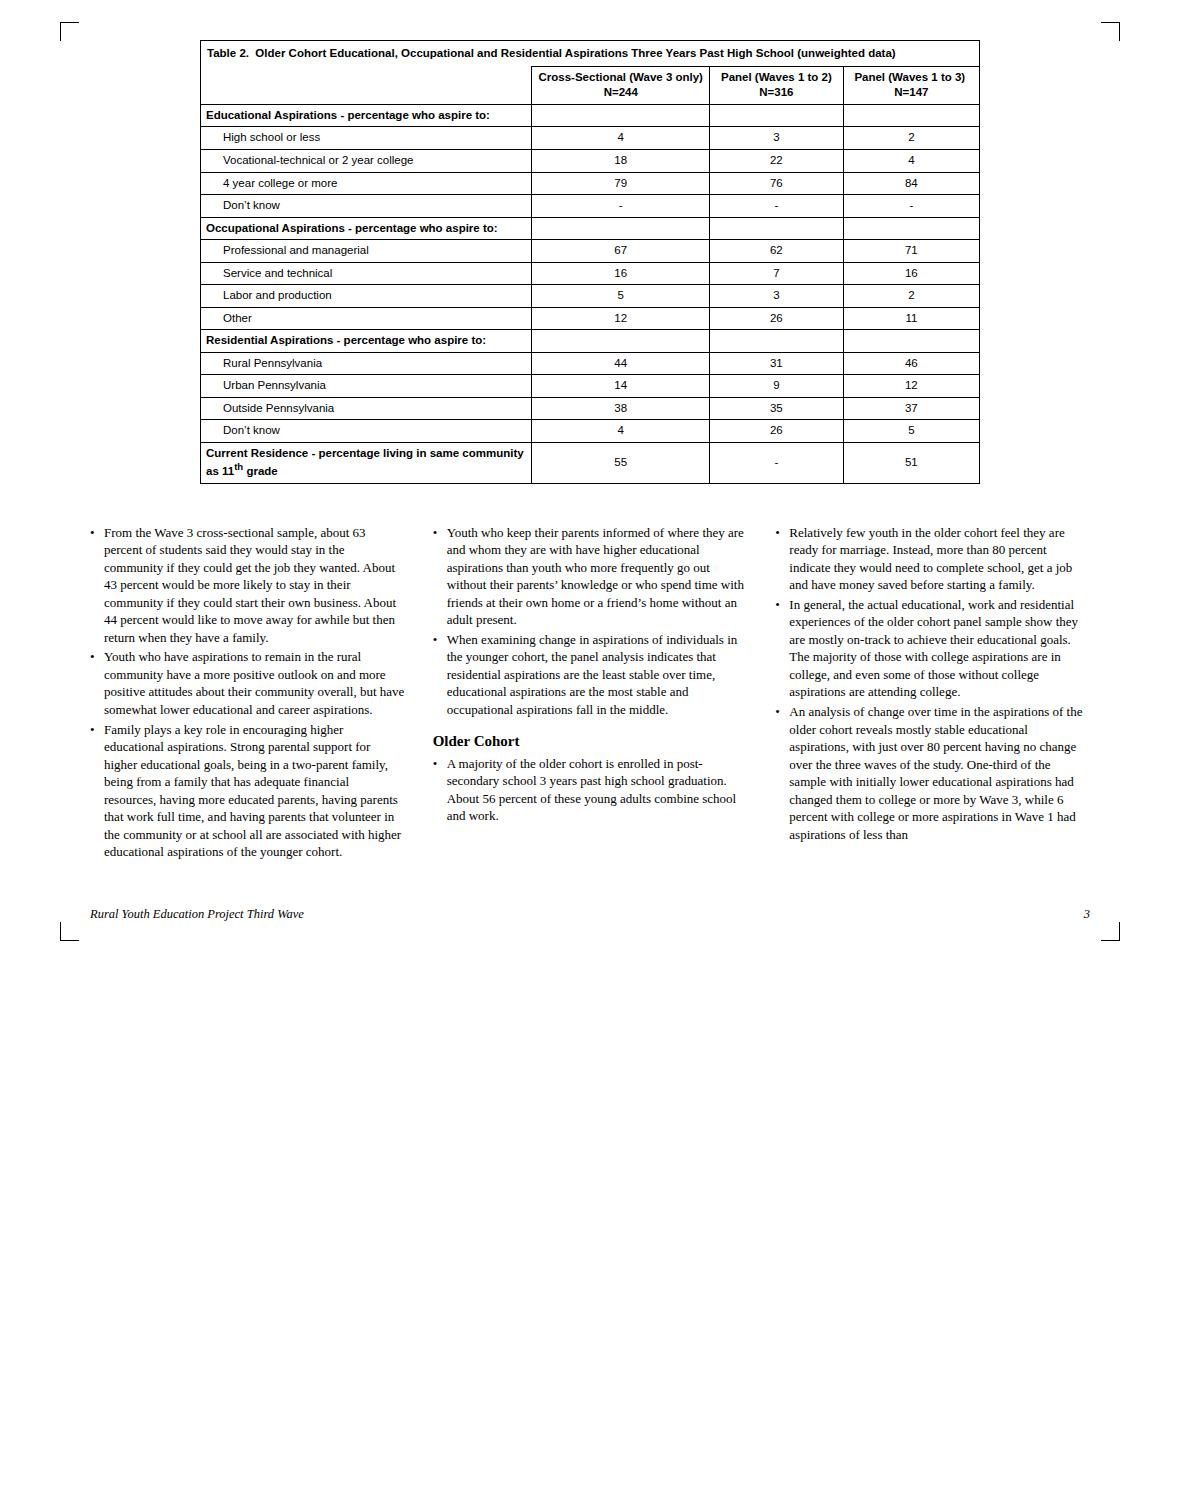Table 2. Older Cohort Educational, Occupational and Residential Aspirations Three Years Past High School (unweighted data)
| | Cross-Sectional (Wave 3 only) N=244 | Panel (Waves 1 to 2) N=316 | Panel (Waves 1 to 3) N=147 |
| --- | --- | --- | --- |
| Educational Aspirations - percentage who aspire to: | | | |
| High school or less | 4 | 3 | 2 |
| Vocational-technical or 2 year college | 18 | 22 | 4 |
| 4 year college or more | 79 | 76 | 84 |
| Don’t know | - | - | - |
| Occupational Aspirations - percentage who aspire to: | | | |
| Professional and managerial | 67 | 62 | 71 |
| Service and technical | 16 | 7 | 16 |
| Labor and production | 5 | 3 | 2 |
| Other | 12 | 26 | 11 |
| Residential Aspirations - percentage who aspire to: | | | |
| Rural Pennsylvania | 44 | 31 | 46 |
| Urban Pennsylvania | 14 | 9 | 12 |
| Outside Pennsylvania | 38 | 35 | 37 |
| Don’t know | 4 | 26 | 5 |
| Current Residence - percentage living in same community as 11 th grade | 55 | - | 51 |
From the Wave 3 cross-sectional sample, about 63 percent of students said they would stay in the community if they could get the job they wanted. About 43 percent would be more likely to stay in their community if they could start their own business. About 44 percent would like to move away for awhile but then return when they have a family.
Youth who have aspirations to remain in the rural community have a more positive outlook on and more positive attitudes about their community overall, but have somewhat lower educational and career aspirations.
Family plays a key role in encouraging higher educational aspirations. Strong parental support for higher educational goals, being in a two-parent family, being from a family that has adequate financial resources, having more educated parents, having parents that work full time, and having parents that volunteer in the community or at school all are associated with higher educational aspirations of the younger cohort.
Youth who keep their parents informed of where they are and whom they are with have higher educational aspirations than youth who more frequently go out without their parents’ knowledge or who spend time with friends at their own home or a friend’s home without an adult present.
When examining change in aspirations of individuals in the younger cohort, the panel analysis indicates that residential aspirations are the least stable over time, educational aspirations are the most stable and occupational aspirations fall in the middle.
Older Cohort
A majority of the older cohort is enrolled in post-secondary school 3 years past high school graduation. About 56 percent of these young adults combine school and work.
Relatively few youth in the older cohort feel they are ready for marriage. Instead, more than 80 percent indicate they would need to complete school, get a job and have money saved before starting a family.
In general, the actual educational, work and residential experiences of the older cohort panel sample show they are mostly on-track to achieve their educational goals. The majority of those with college aspirations are in college, and even some of those without college aspirations are attending college.
An analysis of change over time in the aspirations of the older cohort reveals mostly stable educational aspirations, with just over 80 percent having no change over the three waves of the study. One-third of the sample with initially lower educational aspirations had changed them to college or more by Wave 3, while 6 percent with college or more aspirations in Wave 1 had aspirations of less than
Rural Youth Education Project Third Wave 3